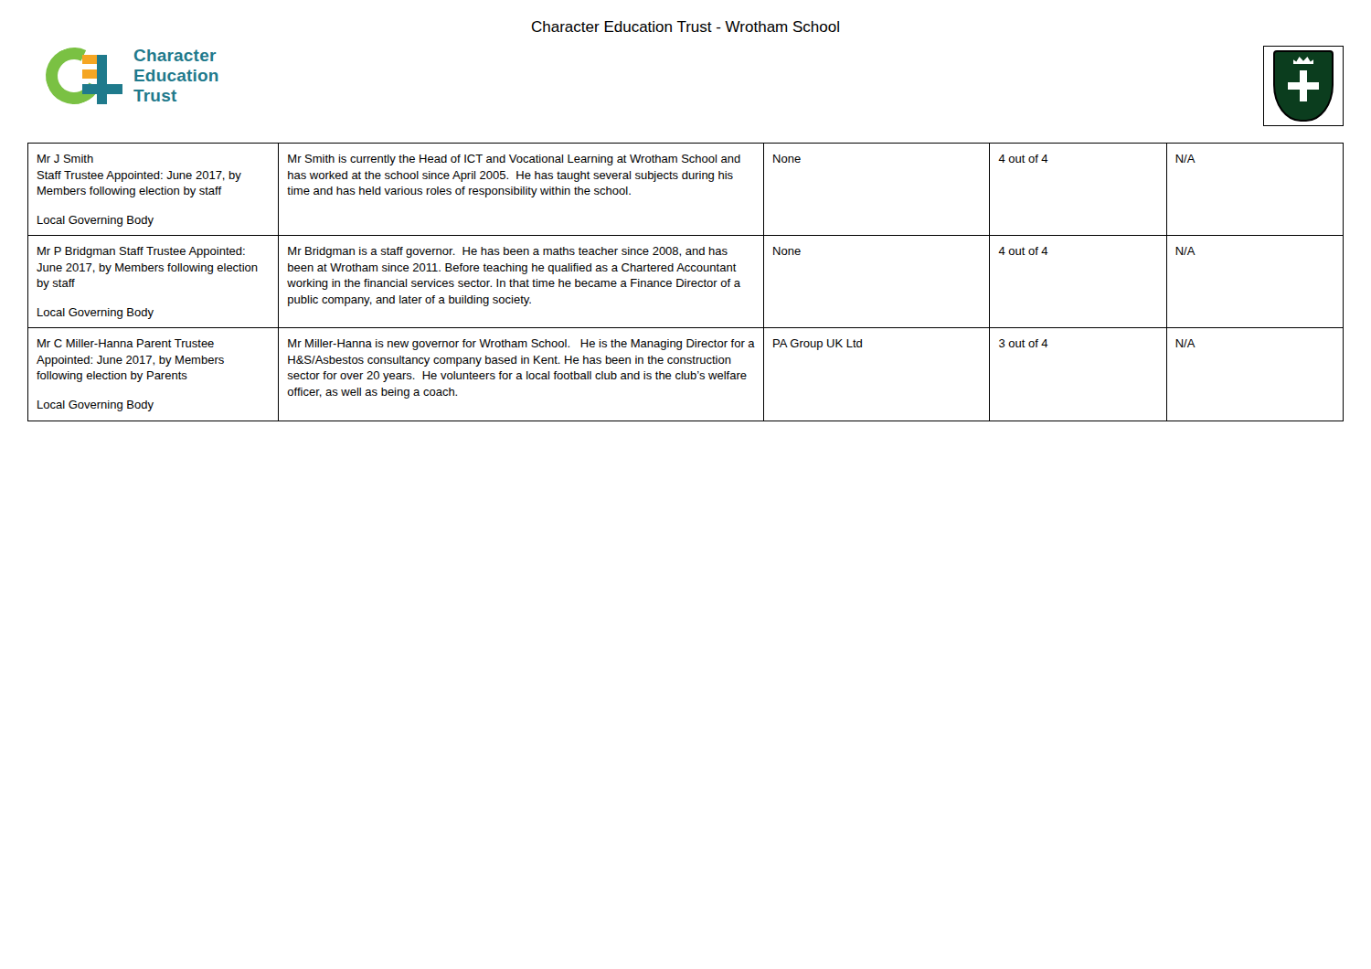Character Education Trust - Wrotham School
Character
Education
Trust
| Mr J Smith Staff Trustee Appointed: June 2017, by Members following election by staff Local Governing Body | Mr Smith is currently the Head of ICT and Vocational Learning at Wrotham School and has worked at the school since April 2005. He has taught several subjects during his time and has held various roles of responsibility within the school. | None | 4 out of 4 | N/A |
| Mr P Bridgman Staff Trustee Appointed: June 2017, by Members following election by staff Local Governing Body | Mr Bridgman is a staff governor. He has been a maths teacher since 2008, and has been at Wrotham since 2011. Before teaching he qualified as a Chartered Accountant working in the financial services sector. In that time he became a Finance Director of a public company, and later of a building society. | None | 4 out of 4 | N/A |
| Mr C Miller-Hanna Parent Trustee Appointed: June 2017, by Members following election by Parents Local Governing Body | Mr Miller-Hanna is new governor for Wrotham School. He is the Managing Director for a H&S/Asbestos consultancy company based in Kent. He has been in the construction sector for over 20 years. He volunteers for a local football club and is the club’s welfare officer, as well as being a coach. | PA Group UK Ltd | 3 out of 4 | N/A |